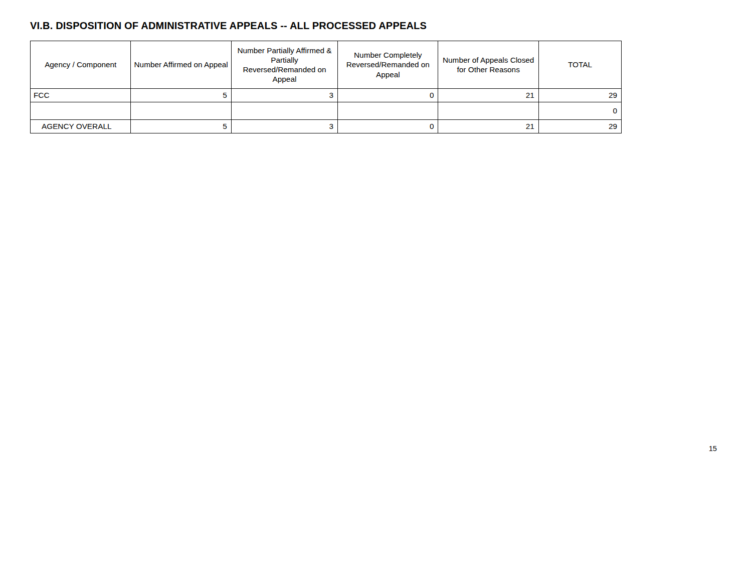VI.B. DISPOSITION OF ADMINISTRATIVE APPEALS -- ALL PROCESSED APPEALS
| Agency / Component | Number Affirmed on Appeal | Number Partially Affirmed & Partially Reversed/Remanded on Appeal | Number Completely Reversed/Remanded on Appeal | Number of Appeals Closed for Other Reasons | TOTAL |
| --- | --- | --- | --- | --- | --- |
| FCC | 5 | 3 | 0 | 21 | 29 |
| | | | | | 0 |
| AGENCY OVERALL | 5 | 3 | 0 | 21 | 29 |
15